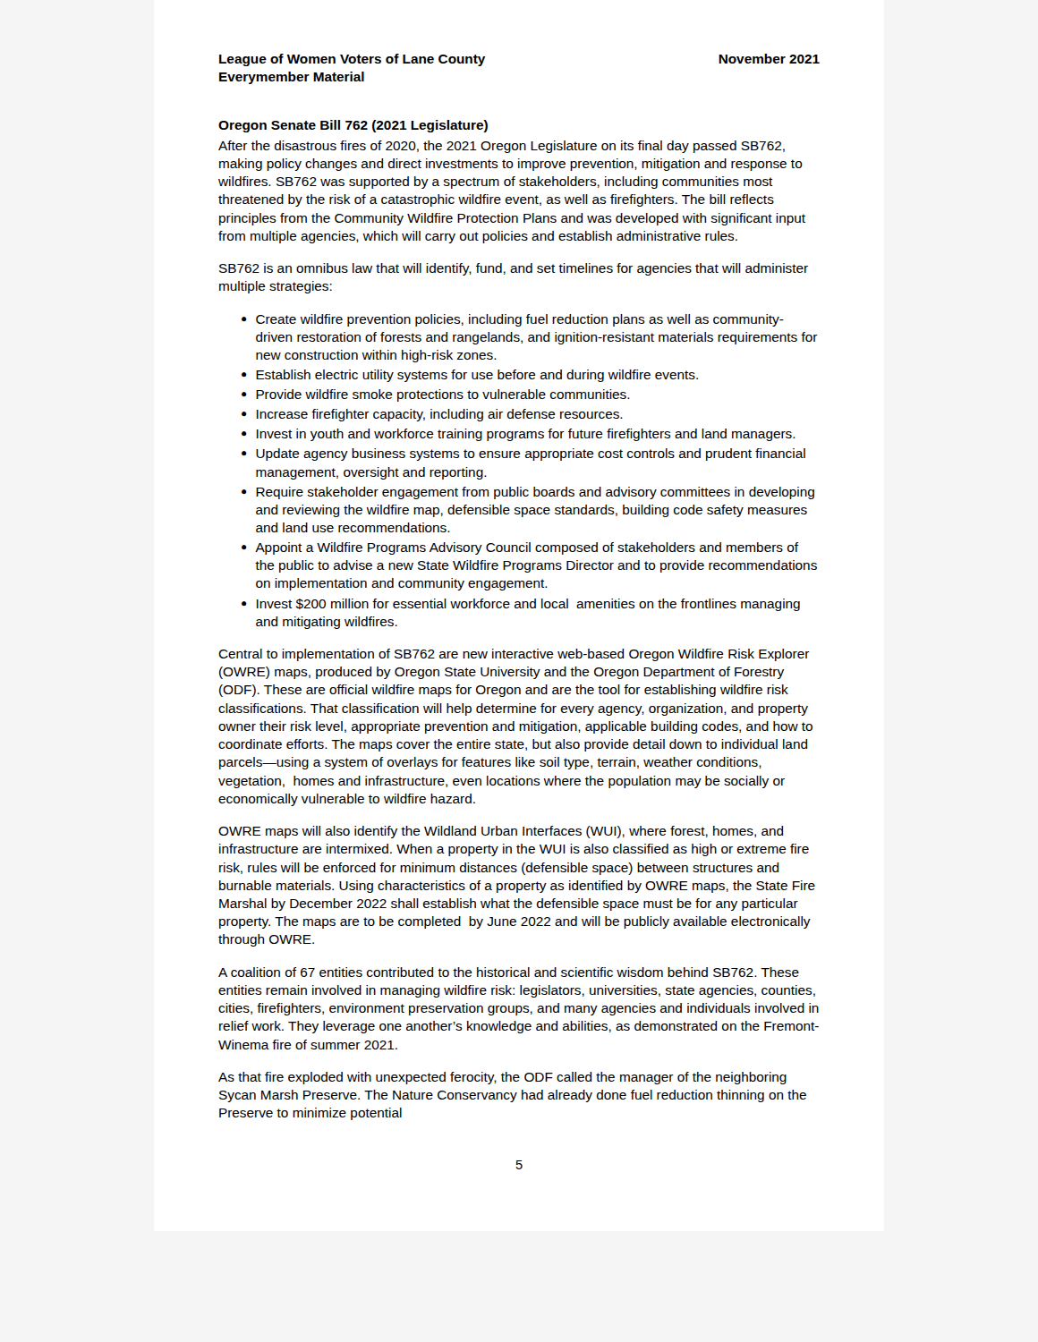League of Women Voters of Lane County
Everymember Material
November 2021
Oregon Senate Bill 762 (2021 Legislature)
After the disastrous fires of 2020, the 2021 Oregon Legislature on its final day passed SB762, making policy changes and direct investments to improve prevention, mitigation and response to wildfires. SB762 was supported by a spectrum of stakeholders, including communities most threatened by the risk of a catastrophic wildfire event, as well as firefighters. The bill reflects principles from the Community Wildfire Protection Plans and was developed with significant input from multiple agencies, which will carry out policies and establish administrative rules.
SB762 is an omnibus law that will identify, fund, and set timelines for agencies that will administer multiple strategies:
Create wildfire prevention policies, including fuel reduction plans as well as community-driven restoration of forests and rangelands, and ignition-resistant materials requirements for new construction within high-risk zones.
Establish electric utility systems for use before and during wildfire events.
Provide wildfire smoke protections to vulnerable communities.
Increase firefighter capacity, including air defense resources.
Invest in youth and workforce training programs for future firefighters and land managers.
Update agency business systems to ensure appropriate cost controls and prudent financial management, oversight and reporting.
Require stakeholder engagement from public boards and advisory committees in developing and reviewing the wildfire map, defensible space standards, building code safety measures and land use recommendations.
Appoint a Wildfire Programs Advisory Council composed of stakeholders and members of the public to advise a new State Wildfire Programs Director and to provide recommendations on implementation and community engagement.
Invest $200 million for essential workforce and local amenities on the frontlines managing and mitigating wildfires.
Central to implementation of SB762 are new interactive web-based Oregon Wildfire Risk Explorer (OWRE) maps, produced by Oregon State University and the Oregon Department of Forestry (ODF). These are official wildfire maps for Oregon and are the tool for establishing wildfire risk classifications. That classification will help determine for every agency, organization, and property owner their risk level, appropriate prevention and mitigation, applicable building codes, and how to coordinate efforts. The maps cover the entire state, but also provide detail down to individual land parcels—using a system of overlays for features like soil type, terrain, weather conditions, vegetation, homes and infrastructure, even locations where the population may be socially or economically vulnerable to wildfire hazard.
OWRE maps will also identify the Wildland Urban Interfaces (WUI), where forest, homes, and infrastructure are intermixed. When a property in the WUI is also classified as high or extreme fire risk, rules will be enforced for minimum distances (defensible space) between structures and burnable materials. Using characteristics of a property as identified by OWRE maps, the State Fire Marshal by December 2022 shall establish what the defensible space must be for any particular property. The maps are to be completed by June 2022 and will be publicly available electronically through OWRE.
A coalition of 67 entities contributed to the historical and scientific wisdom behind SB762. These entities remain involved in managing wildfire risk: legislators, universities, state agencies, counties, cities, firefighters, environment preservation groups, and many agencies and individuals involved in relief work. They leverage one another’s knowledge and abilities, as demonstrated on the Fremont-Winema fire of summer 2021.
As that fire exploded with unexpected ferocity, the ODF called the manager of the neighboring Sycan Marsh Preserve. The Nature Conservancy had already done fuel reduction thinning on the Preserve to minimize potential
5